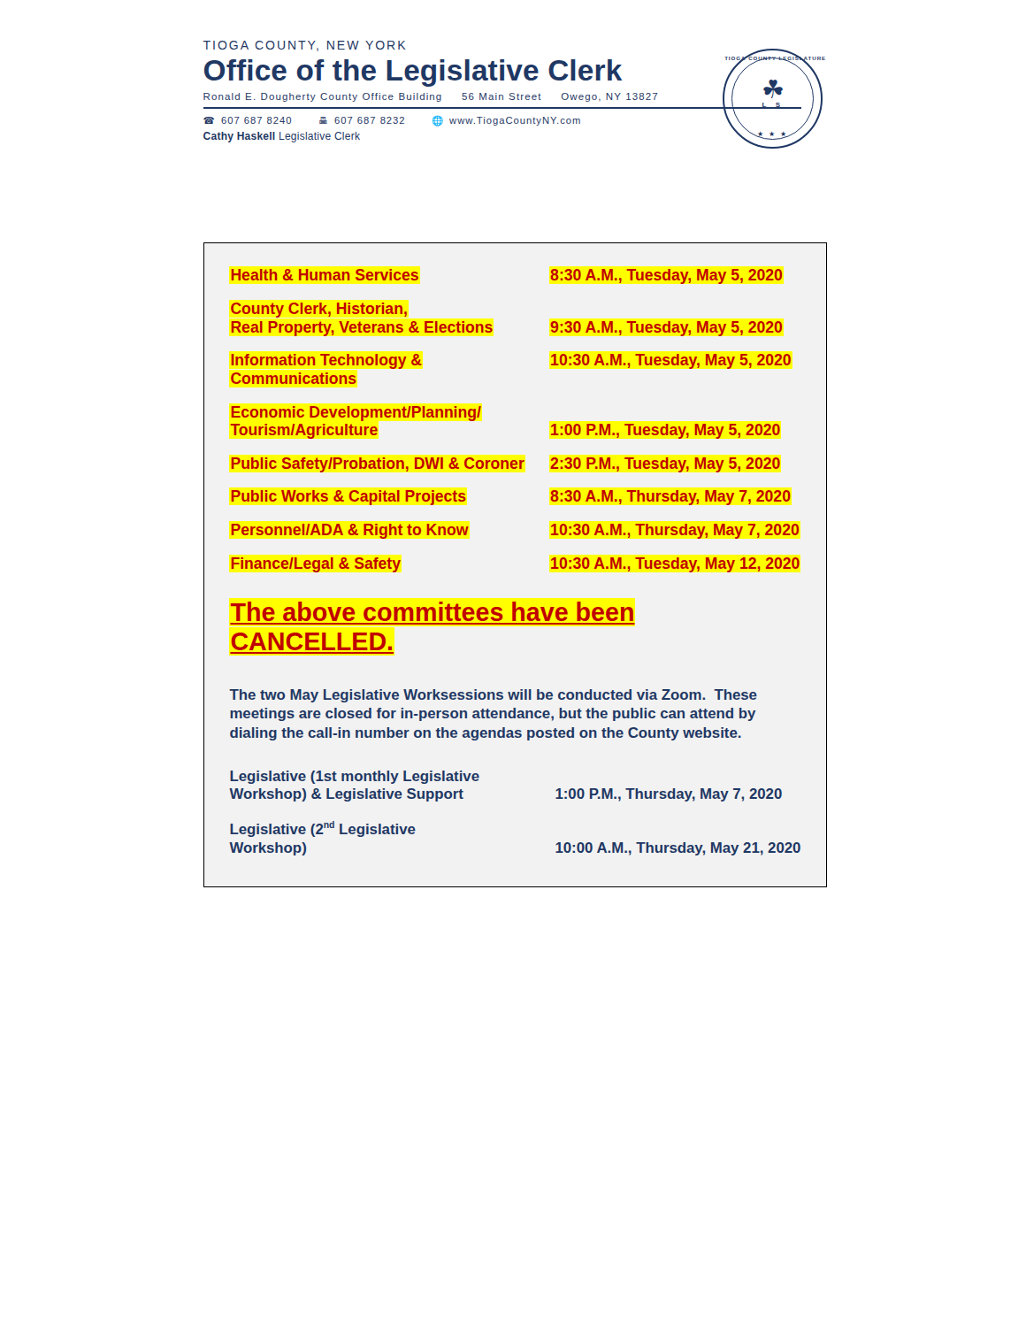TIOGA COUNTY LEGISLATURE
☘
L S
★ ★ ★
TIOGA COUNTY, NEW YORK
Office of the Legislative Clerk
Ronald E. Dougherty County Office Building 56 Main Street Owego, NY 13827
☎ 607 687 8240 🖶 607 687 8232 🌐 www.TiogaCountyNY.com
Cathy Haskell Legislative Clerk
| Health & Human Services | 8:30 A.M., Tuesday, May 5, 2020 |
| County Clerk, Historian, | |
| Real Property, Veterans & Elections | 9:30 A.M., Tuesday, May 5, 2020 |
| Information Technology & Communications | 10:30 A.M., Tuesday, May 5, 2020 |
| Economic Development/Planning/ | |
| Tourism/Agriculture | 1:00 P.M., Tuesday, May 5, 2020 |
| Public Safety/Probation, DWI & Coroner | 2:30 P.M., Tuesday, May 5, 2020 |
| Public Works & Capital Projects | 8:30 A.M., Thursday, May 7, 2020 |
| Personnel/ADA & Right to Know | 10:30 A.M., Thursday, May 7, 2020 |
| Finance/Legal & Safety | 10:30 A.M., Tuesday, May 12, 2020 |
The above committees have been CANCELLED.
The two May Legislative Worksessions will be conducted via Zoom. These meetings are closed for in-person attendance, but the public can attend by dialing the call-in number on the agendas posted on the County website.
| Legislative (1st monthly Legislative | |
| Workshop) & Legislative Support | 1:00 P.M., Thursday, May 7, 2020 |
| Legislative (2 nd Legislative | |
| Workshop) | 10:00 A.M., Thursday, May 21, 2020 |